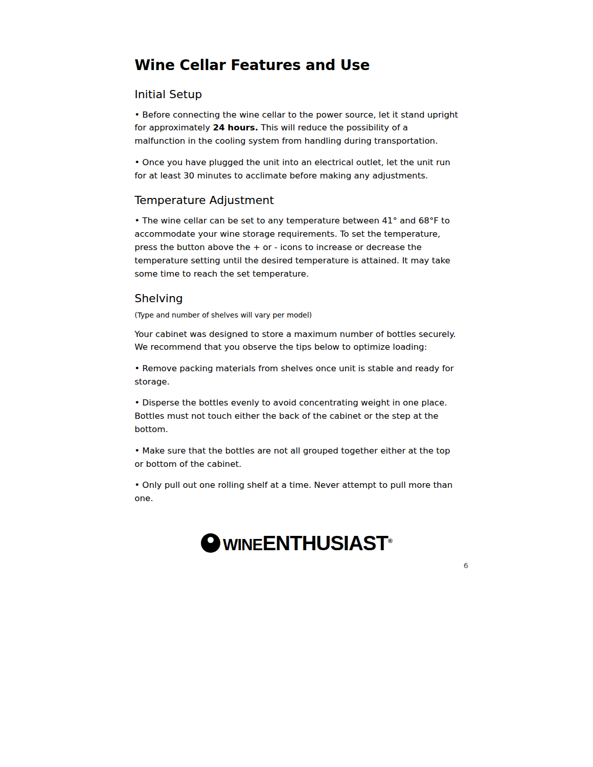Wine Cellar Features and Use
Initial Setup
• Before connecting the wine cellar to the power source, let it stand upright for approximately 24 hours. This will reduce the possibility of a malfunction in the cooling system from handling during transportation.
• Once you have plugged the unit into an electrical outlet, let the unit run for at least 30 minutes to acclimate before making any adjustments.
Temperature Adjustment
• The wine cellar can be set to any temperature between 41° and 68°F to accommodate your wine storage requirements. To set the temperature, press the button above the + or - icons to increase or decrease the temperature setting until the desired temperature is attained. It may take some time to reach the set temperature.
Shelving
(Type and number of shelves will vary per model)
Your cabinet was designed to store a maximum number of bottles securely. We recommend that you observe the tips below to optimize loading:
• Remove packing materials from shelves once unit is stable and ready for storage.
• Disperse the bottles evenly to avoid concentrating weight in one place. Bottles must not touch either the back of the cabinet or the step at the bottom.
• Make sure that the bottles are not all grouped together either at the top or bottom of the cabinet.
• Only pull out one rolling shelf at a time. Never attempt to pull more than one.
WINE ENTHUSIAST®
6